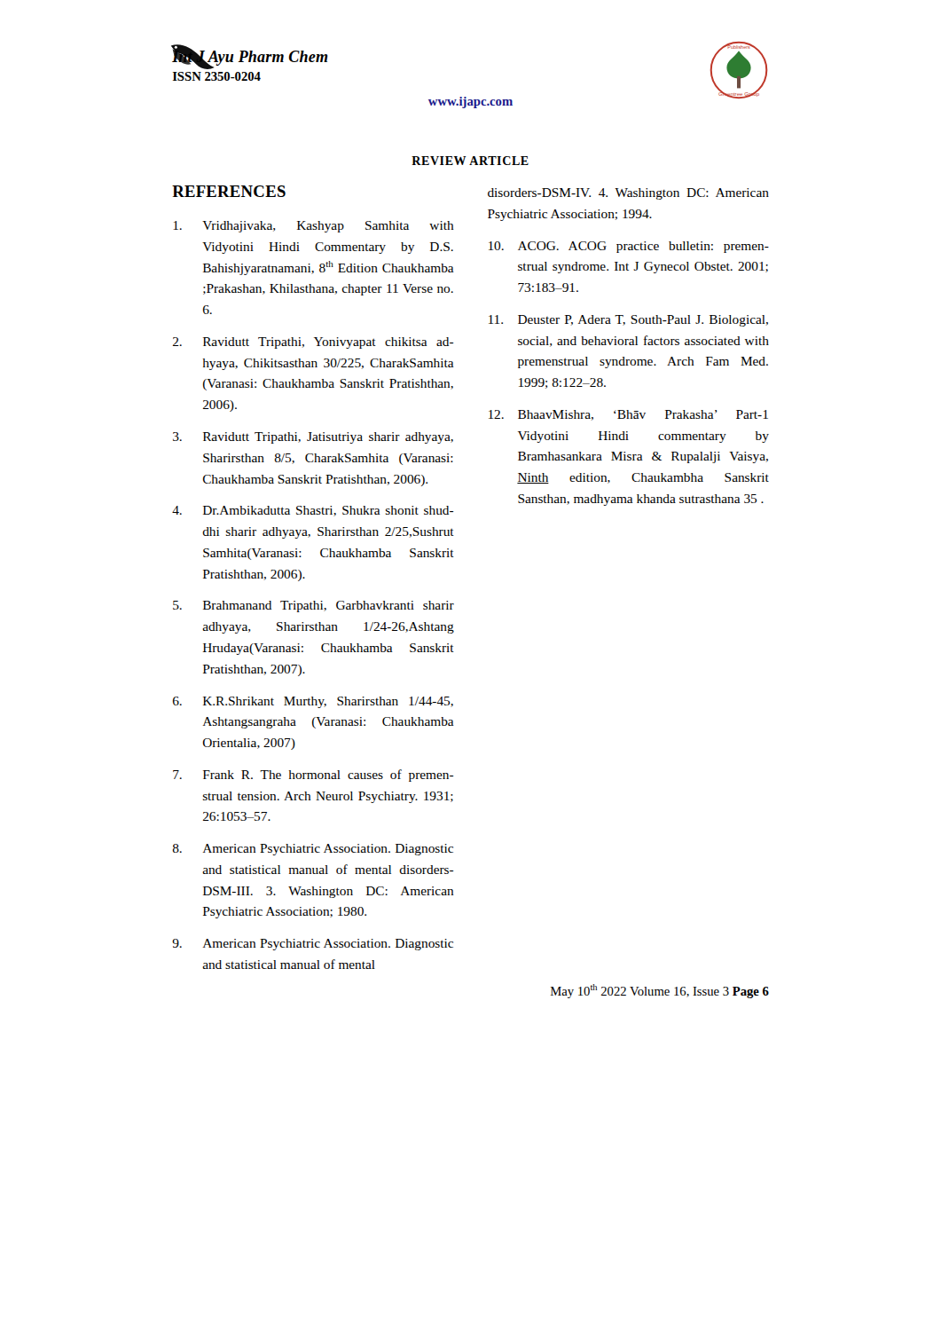Int J Ayu Pharm Chem
ISSN 2350-0204
www.ijapc.com
Greentree Group Publishers
REVIEW ARTICLE
REFERENCES
Vridhajivaka, Kashyap Samhita with Vidyotini Hindi Commentary by D.S. Bahishjyaratnamani, 8th Edition Chaukhamba ;Prakashan, Khilasthana, chapter 11 Verse no. 6.
Ravidutt Tripathi, Yonivyapat chikitsa adhyaya, Chikitsasthan 30/225, CharakSamhita (Varanasi: Chaukhamba Sanskrit Pratishthan, 2006).
Ravidutt Tripathi, Jatisutriya sharir adhyaya, Sharirsthan 8/5, CharakSamhita (Varanasi: Chaukhamba Sanskrit Pratishthan, 2006).
Dr.Ambikadutta Shastri, Shukra shonit shuddhi sharir adhyaya, Sharirsthan 2/25,Sushrut Samhita(Varanasi: Chaukhamba Sanskrit Pratishthan, 2006).
Brahmanand Tripathi, Garbhavkranti sharir adhyaya, Sharirsthan 1/24-26,Ashtang Hrudaya(Varanasi: Chaukhamba Sanskrit Pratishthan, 2007).
K.R.Shrikant Murthy, Sharirsthan 1/44-45, Ashtangsangraha (Varanasi: Chaukhamba Orientalia, 2007)
Frank R. The hormonal causes of premenstrual tension. Arch Neurol Psychiatry. 1931; 26:1053–57.
American Psychiatric Association. Diagnostic and statistical manual of mental disorders-DSM-III. 3. Washington DC: American Psychiatric Association; 1980.
American Psychiatric Association. Diagnostic and statistical manual of mental
disorders-DSM-IV. 4. Washington DC: American Psychiatric Association; 1994.
ACOG. ACOG practice bulletin: premenstrual syndrome. Int J Gynecol Obstet. 2001; 73:183–91.
Deuster P, Adera T, South-Paul J. Biological, social, and behavioral factors associated with premenstrual syndrome. Arch Fam Med. 1999; 8:122–28.
BhaavMishra, ‘Bhāv Prakasha’ Part-1 Vidyotini Hindi commentary by Bramhasankara Misra & Rupalalji Vaisya, Ninth edition, Chaukambha Sanskrit Sansthan, madhyama khanda sutrasthana 35 .
May 10th 2022 Volume 16, Issue 3 Page 6